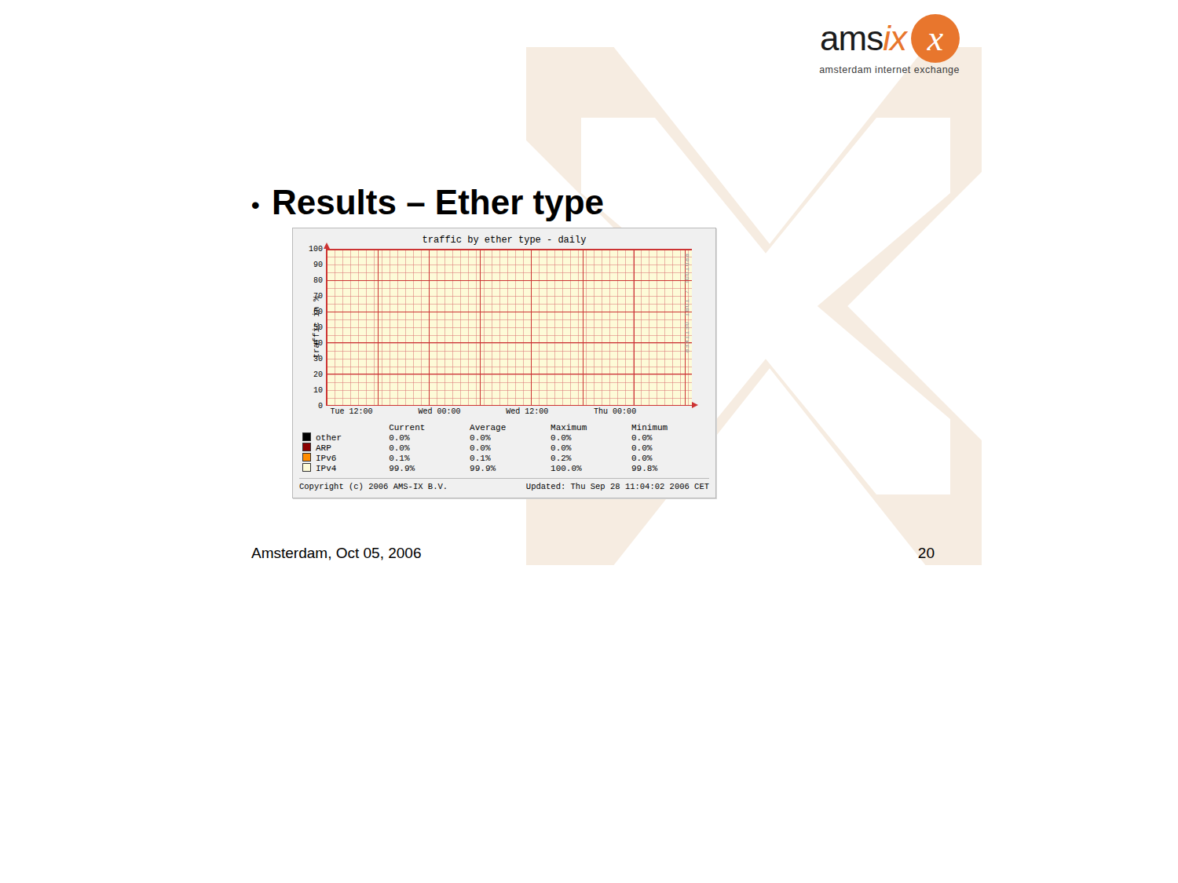amsix x
amsterdam internet exchange
•Results – Ether type
traffic by ether type - daily
traffic in %
100 90 80 70 60 50 40 30 20 10 0
RRDTOOL / TOBI OETIKER
Tue 12:00 Wed 00:00 Wed 12:00 Thu 00:00
| | Current | Average | Maximum | Minimum |
| --- | --- | --- | --- | --- |
| other | 0.0% | 0.0% | 0.0% | 0.0% |
| ARP | 0.0% | 0.0% | 0.0% | 0.0% |
| IPv6 | 0.1% | 0.1% | 0.2% | 0.0% |
| IPv4 | 99.9% | 99.9% | 100.0% | 99.8% |
Copyright (c) 2006 AMS-IX B.V. Updated: Thu Sep 28 11:04:02 2006 CET
Amsterdam, Oct 05, 2006 20